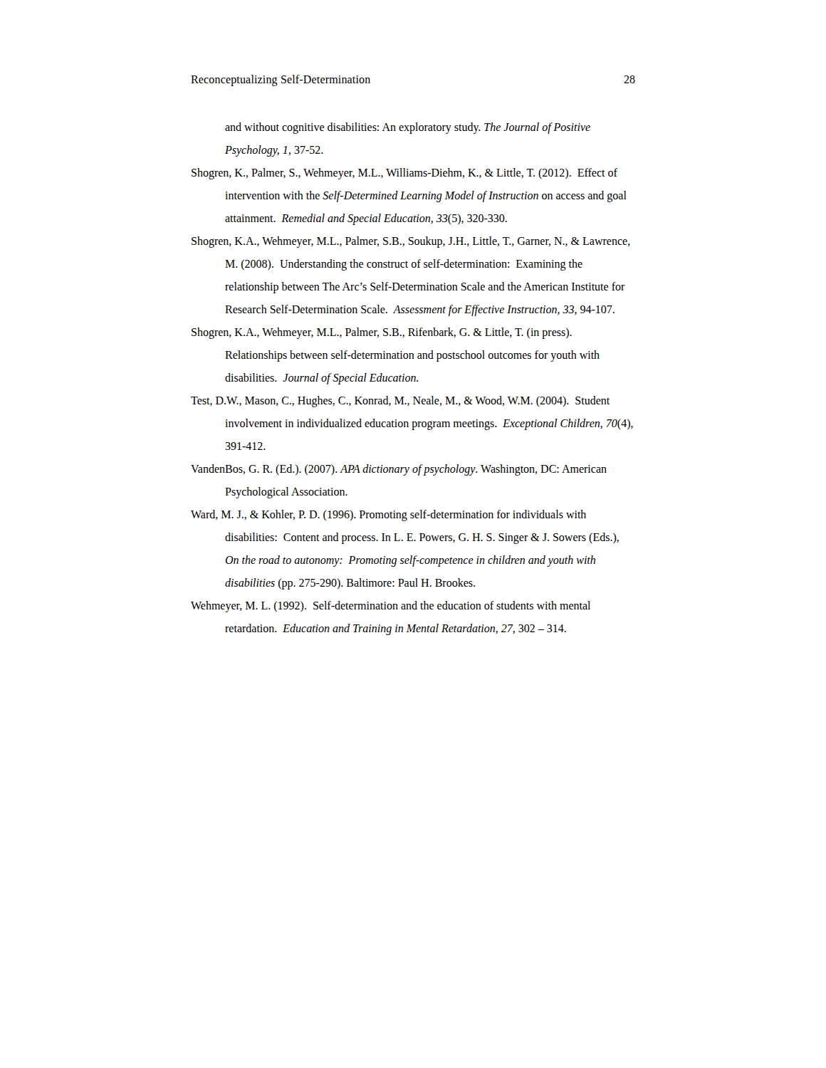Reconceptualizing Self-Determination 28
and without cognitive disabilities: An exploratory study. The Journal of Positive Psychology, 1, 37-52.
Shogren, K., Palmer, S., Wehmeyer, M.L., Williams-Diehm, K., & Little, T. (2012). Effect of intervention with the Self-Determined Learning Model of Instruction on access and goal attainment. Remedial and Special Education, 33(5), 320-330.
Shogren, K.A., Wehmeyer, M.L., Palmer, S.B., Soukup, J.H., Little, T., Garner, N., & Lawrence, M. (2008). Understanding the construct of self-determination: Examining the relationship between The Arc’s Self-Determination Scale and the American Institute for Research Self-Determination Scale. Assessment for Effective Instruction, 33, 94-107.
Shogren, K.A., Wehmeyer, M.L., Palmer, S.B., Rifenbark, G. & Little, T. (in press). Relationships between self-determination and postschool outcomes for youth with disabilities. Journal of Special Education.
Test, D.W., Mason, C., Hughes, C., Konrad, M., Neale, M., & Wood, W.M. (2004). Student involvement in individualized education program meetings. Exceptional Children, 70(4), 391-412.
VandenBos, G. R. (Ed.). (2007). APA dictionary of psychology. Washington, DC: American Psychological Association.
Ward, M. J., & Kohler, P. D. (1996). Promoting self-determination for individuals with disabilities: Content and process. In L. E. Powers, G. H. S. Singer & J. Sowers (Eds.), On the road to autonomy: Promoting self-competence in children and youth with disabilities (pp. 275-290). Baltimore: Paul H. Brookes.
Wehmeyer, M. L. (1992). Self-determination and the education of students with mental retardation. Education and Training in Mental Retardation, 27, 302 – 314.